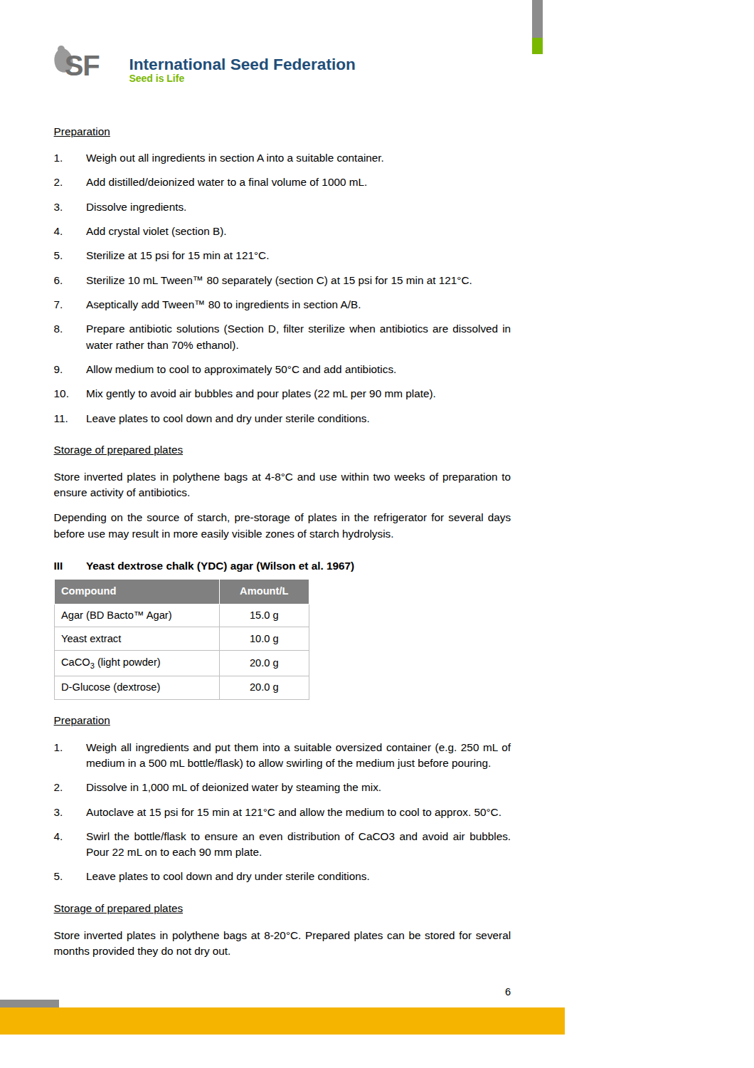SF
International Seed Federation
Seed is Life
Preparation
Weigh out all ingredients in section A into a suitable container.
Add distilled/deionized water to a final volume of 1000 mL.
Dissolve ingredients.
Add crystal violet (section B).
Sterilize at 15 psi for 15 min at 121°C.
Sterilize 10 mL Tween™ 80 separately (section C) at 15 psi for 15 min at 121°C.
Aseptically add Tween™ 80 to ingredients in section A/B.
Prepare antibiotic solutions (Section D, filter sterilize when antibiotics are dissolved in water rather than 70% ethanol).
Allow medium to cool to approximately 50°C and add antibiotics.
Mix gently to avoid air bubbles and pour plates (22 mL per 90 mm plate).
Leave plates to cool down and dry under sterile conditions.
Storage of prepared plates
Store inverted plates in polythene bags at 4-8°C and use within two weeks of preparation to ensure activity of antibiotics.
Depending on the source of starch, pre-storage of plates in the refrigerator for several days before use may result in more easily visible zones of starch hydrolysis.
IIIYeast dextrose chalk (YDC) agar (Wilson et al. 1967)
| Compound | Amount/L |
| --- | --- |
| Agar (BD Bacto™ Agar) | 15.0 g |
| Yeast extract | 10.0 g |
| CaCO 3 (light powder) | 20.0 g |
| D-Glucose (dextrose) | 20.0 g |
Preparation
Weigh all ingredients and put them into a suitable oversized container (e.g. 250 mL of medium in a 500 mL bottle/flask) to allow swirling of the medium just before pouring.
Dissolve in 1,000 mL of deionized water by steaming the mix.
Autoclave at 15 psi for 15 min at 121°C and allow the medium to cool to approx. 50°C.
Swirl the bottle/flask to ensure an even distribution of CaCO3 and avoid air bubbles. Pour 22 mL on to each 90 mm plate.
Leave plates to cool down and dry under sterile conditions.
Storage of prepared plates
Store inverted plates in polythene bags at 8-20°C. Prepared plates can be stored for several months provided they do not dry out.
6